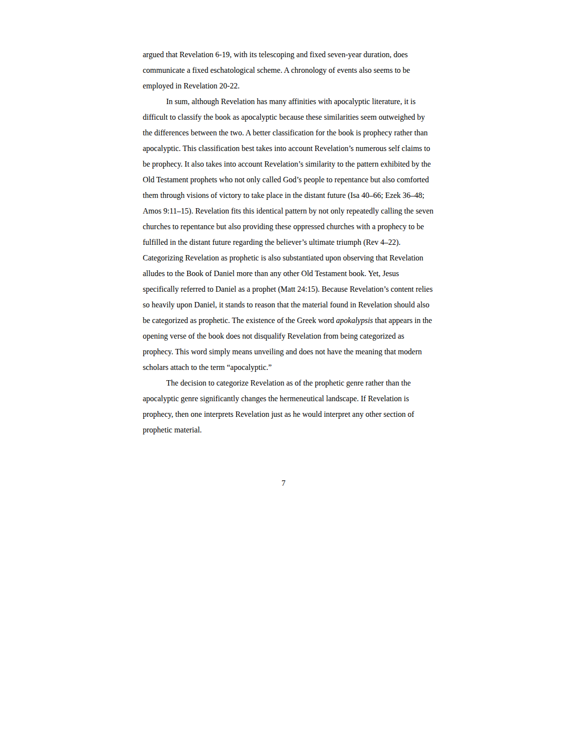argued that Revelation 6-19, with its telescoping and fixed seven-year duration, does communicate a fixed eschatological scheme. A chronology of events also seems to be employed in Revelation 20-22.
In sum, although Revelation has many affinities with apocalyptic literature, it is difficult to classify the book as apocalyptic because these similarities seem outweighed by the differences between the two. A better classification for the book is prophecy rather than apocalyptic. This classification best takes into account Revelation’s numerous self claims to be prophecy. It also takes into account Revelation’s similarity to the pattern exhibited by the Old Testament prophets who not only called God’s people to repentance but also comforted them through visions of victory to take place in the distant future (Isa 40–66; Ezek 36–48; Amos 9:11–15). Revelation fits this identical pattern by not only repeatedly calling the seven churches to repentance but also providing these oppressed churches with a prophecy to be fulfilled in the distant future regarding the believer’s ultimate triumph (Rev 4–22). Categorizing Revelation as prophetic is also substantiated upon observing that Revelation alludes to the Book of Daniel more than any other Old Testament book. Yet, Jesus specifically referred to Daniel as a prophet (Matt 24:15). Because Revelation’s content relies so heavily upon Daniel, it stands to reason that the material found in Revelation should also be categorized as prophetic. The existence of the Greek word apokalypsis that appears in the opening verse of the book does not disqualify Revelation from being categorized as prophecy. This word simply means unveiling and does not have the meaning that modern scholars attach to the term “apocalyptic.”
The decision to categorize Revelation as of the prophetic genre rather than the apocalyptic genre significantly changes the hermeneutical landscape. If Revelation is prophecy, then one interprets Revelation just as he would interpret any other section of prophetic material.
7